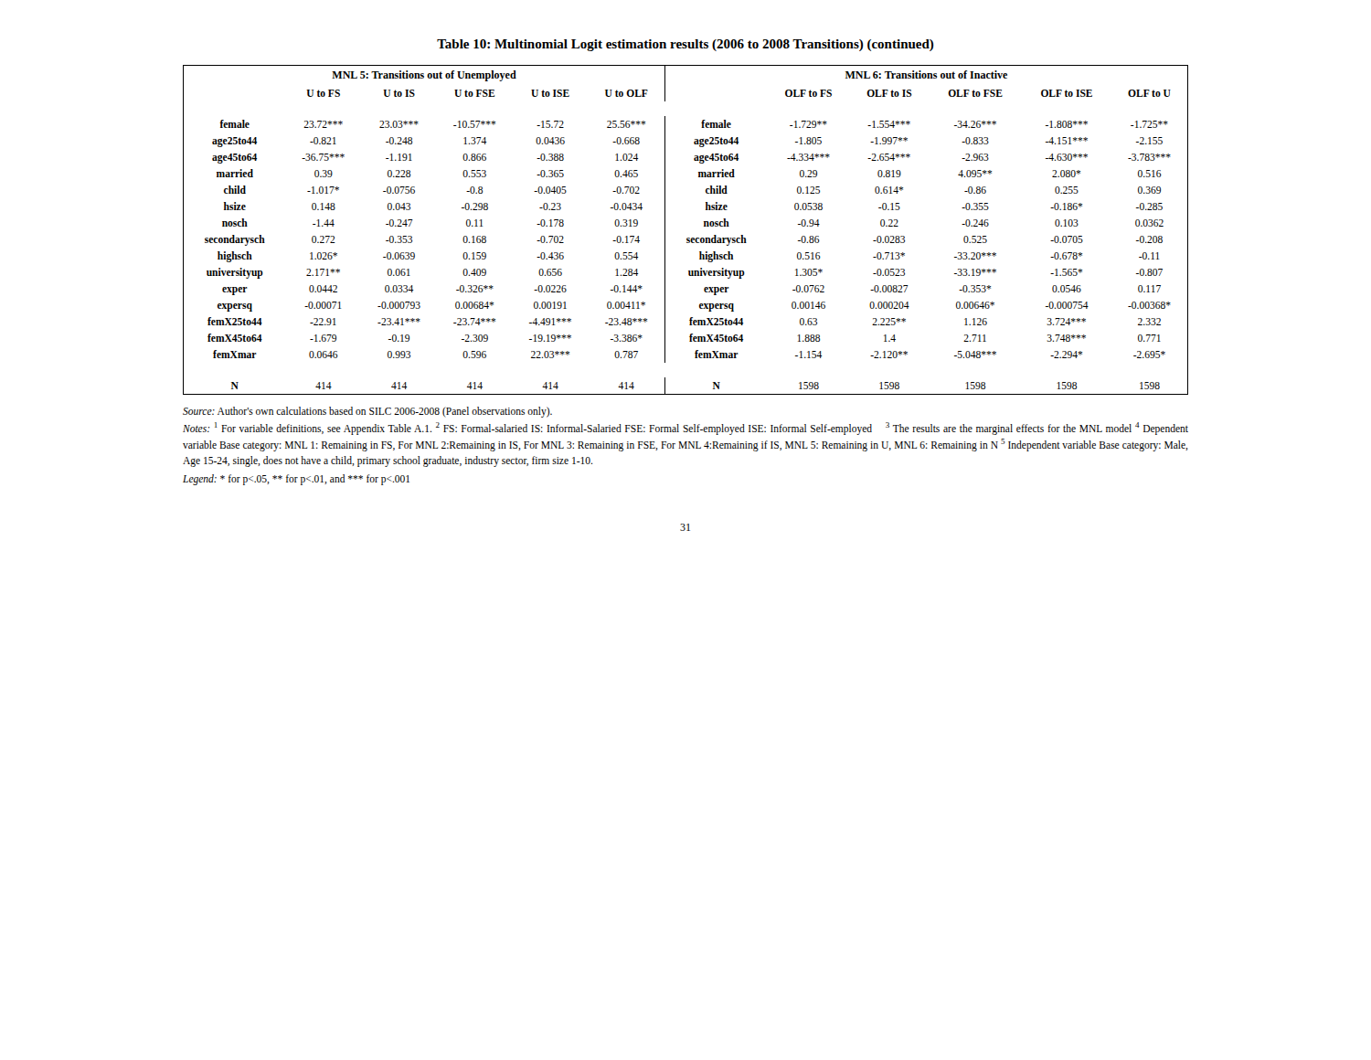Table 10: Multinomial Logit estimation results (2006 to 2008 Transitions) (continued)
| MNL 5: Transitions out of Unemployed | MNL 6: Transitions out of Inactive |
| | U to FS | U to IS | U to FSE | U to ISE | U to OLF | | OLF to FS | OLF to IS | OLF to FSE | OLF to ISE | OLF to U |
| female | 23.72*** | 23.03*** | -10.57*** | -15.72 | 25.56*** | female | -1.729** | -1.554*** | -34.26*** | -1.808*** | -1.725** |
| age25to44 | -0.821 | -0.248 | 1.374 | 0.0436 | -0.668 | age25to44 | -1.805 | -1.997** | -0.833 | -4.151*** | -2.155 |
| age45to64 | -36.75*** | -1.191 | 0.866 | -0.388 | 1.024 | age45to64 | -4.334*** | -2.654*** | -2.963 | -4.630*** | -3.783*** |
| married | 0.39 | 0.228 | 0.553 | -0.365 | 0.465 | married | 0.29 | 0.819 | 4.095** | 2.080* | 0.516 |
| child | -1.017* | -0.0756 | -0.8 | -0.0405 | -0.702 | child | 0.125 | 0.614* | -0.86 | 0.255 | 0.369 |
| hsize | 0.148 | 0.043 | -0.298 | -0.23 | -0.0434 | hsize | 0.0538 | -0.15 | -0.355 | -0.186* | -0.285 |
| nosch | -1.44 | -0.247 | 0.11 | -0.178 | 0.319 | nosch | -0.94 | 0.22 | -0.246 | 0.103 | 0.0362 |
| secondarysch | 0.272 | -0.353 | 0.168 | -0.702 | -0.174 | secondarysch | -0.86 | -0.0283 | 0.525 | -0.0705 | -0.208 |
| highsch | 1.026* | -0.0639 | 0.159 | -0.436 | 0.554 | highsch | 0.516 | -0.713* | -33.20*** | -0.678* | -0.11 |
| universityup | 2.171** | 0.061 | 0.409 | 0.656 | 1.284 | universityup | 1.305* | -0.0523 | -33.19*** | -1.565* | -0.807 |
| exper | 0.0442 | 0.0334 | -0.326** | -0.0226 | -0.144* | exper | -0.0762 | -0.00827 | -0.353* | 0.0546 | 0.117 |
| expersq | -0.00071 | -0.000793 | 0.00684* | 0.00191 | 0.00411* | expersq | 0.00146 | 0.000204 | 0.00646* | -0.000754 | -0.00368* |
| femX25to44 | -22.91 | -23.41*** | -23.74*** | -4.491*** | -23.48*** | femX25to44 | 0.63 | 2.225** | 1.126 | 3.724*** | 2.332 |
| femX45to64 | -1.679 | -0.19 | -2.309 | -19.19*** | -3.386* | femX45to64 | 1.888 | 1.4 | 2.711 | 3.748*** | 0.771 |
| femXmar | 0.0646 | 0.993 | 0.596 | 22.03*** | 0.787 | femXmar | -1.154 | -2.120** | -5.048*** | -2.294* | -2.695* |
| N | 414 | 414 | 414 | 414 | 414 | N | 1598 | 1598 | 1598 | 1598 | 1598 |
Source: Author's own calculations based on SILC 2006-2008 (Panel observations only).
Notes: 1 For variable definitions, see Appendix Table A.1. 2 FS: Formal-salaried IS: Informal-Salaried FSE: Formal Self-employed ISE: Informal Self-employed 3 The results are the marginal effects for the MNL model 4 Dependent variable Base category: MNL 1: Remaining in FS, For MNL 2:Remaining in IS, For MNL 3: Remaining in FSE, For MNL 4:Remaining if IS, MNL 5: Remaining in U, MNL 6: Remaining in N 5 Independent variable Base category: Male, Age 15-24, single, does not have a child, primary school graduate, industry sector, firm size 1-10.
Legend: * for p<.05, ** for p<.01, and *** for p<.001
31